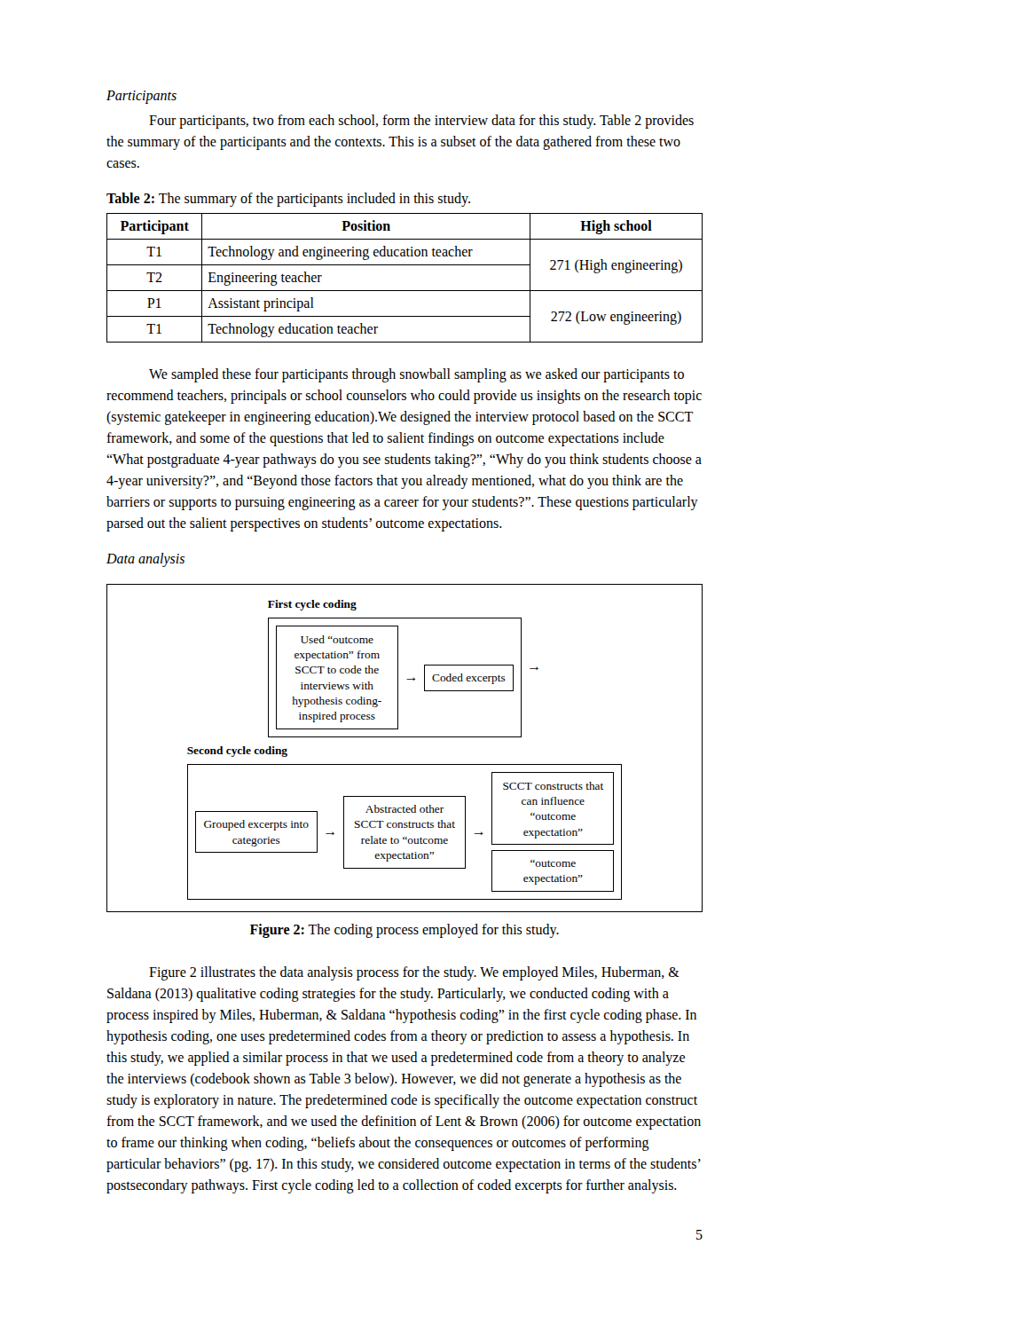Participants
Four participants, two from each school, form the interview data for this study. Table 2 provides the summary of the participants and the contexts. This is a subset of the data gathered from these two cases.
Table 2: The summary of the participants included in this study.
| Participant | Position | High school |
| --- | --- | --- |
| T1 | Technology and engineering education teacher | 271 (High engineering) |
| T2 | Engineering teacher |
| P1 | Assistant principal | 272 (Low engineering) |
| T1 | Technology education teacher |
We sampled these four participants through snowball sampling as we asked our participants to recommend teachers, principals or school counselors who could provide us insights on the research topic (systemic gatekeeper in engineering education).We designed the interview protocol based on the SCCT framework, and some of the questions that led to salient findings on outcome expectations include “What postgraduate 4-year pathways do you see students taking?”, “Why do you think students choose a 4-year university?”, and “Beyond those factors that you already mentioned, what do you think are the barriers or supports to pursuing engineering as a career for your students?”. These questions particularly parsed out the salient perspectives on students’ outcome expectations.
Data analysis
First cycle coding
Used “outcome expectation” from SCCT to code the interviews with hypothesis coding-inspired process
→
Coded excerpts
→
Second cycle coding
Grouped excerpts into categories
→
Abstracted other SCCT constructs that relate to “outcome expectation”
→
SCCT constructs that can influence “outcome expectation”
“outcome expectation”
Figure 2: The coding process employed for this study.
Figure 2 illustrates the data analysis process for the study. We employed Miles, Huberman, & Saldana (2013) qualitative coding strategies for the study. Particularly, we conducted coding with a process inspired by Miles, Huberman, & Saldana “hypothesis coding” in the first cycle coding phase. In hypothesis coding, one uses predetermined codes from a theory or prediction to assess a hypothesis. In this study, we applied a similar process in that we used a predetermined code from a theory to analyze the interviews (codebook shown as Table 3 below). However, we did not generate a hypothesis as the study is exploratory in nature. The predetermined code is specifically the outcome expectation construct from the SCCT framework, and we used the definition of Lent & Brown (2006) for outcome expectation to frame our thinking when coding, “beliefs about the consequences or outcomes of performing particular behaviors” (pg. 17). In this study, we considered outcome expectation in terms of the students’ postsecondary pathways. First cycle coding led to a collection of coded excerpts for further analysis.
5